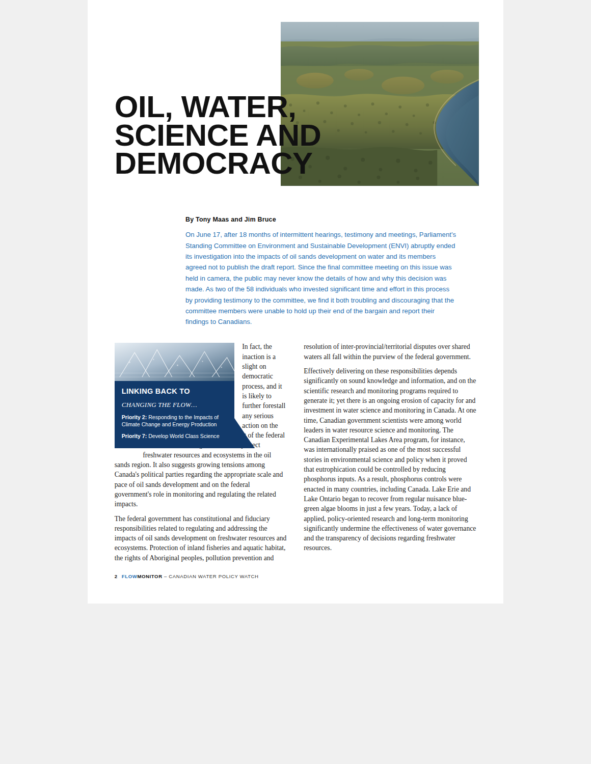Oil, Water,
Science and
Democracy
By Tony Maas and Jim Bruce
On June 17, after 18 months of intermittent hearings, testimony and meetings, Parliament's Standing Committee on Environment and Sustainable Development (ENVI) abruptly ended its investigation into the impacts of oil sands development on water and its members agreed not to publish the draft report. Since the final committee meeting on this issue was held in camera, the public may never know the details of how and why this decision was made. As two of the 58 individuals who invested significant time and effort in this process by providing testimony to the committee, we find it both troubling and discouraging that the committee members were unable to hold up their end of the bargain and report their findings to Canadians.
Linking back to
Changing the Flow…
Priority 2: Responding to the Impacts of Climate Change and Energy Production
Priority 7: Develop World Class Science
In fact, the inaction is a slight on democratic process, and it is likely to further forestall any serious action on the part of the federal government to protect freshwater resources and ecosystems in the oil sands region. It also suggests growing tensions among Canada's political parties regarding the appropriate scale and pace of oil sands development and on the federal government's role in monitoring and regulating the related impacts.
The federal government has constitutional and fiduciary responsibilities related to regulating and addressing the impacts of oil sands development on freshwater resources and ecosystems. Protection of inland fisheries and aquatic habitat, the rights of Aboriginal peoples, pollution prevention and resolution of inter-provincial/territorial disputes over shared waters all fall within the purview of the federal government.
Effectively delivering on these responsibilities depends significantly on sound knowledge and information, and on the scientific research and monitoring programs required to generate it; yet there is an ongoing erosion of capacity for and investment in water science and monitoring in Canada. At one time, Canadian government scientists were among world leaders in water resource science and monitoring. The Canadian Experimental Lakes Area program, for instance, was internationally praised as one of the most successful stories in environmental science and policy when it proved that eutrophication could be controlled by reducing phosphorus inputs. As a result, phosphorus controls were enacted in many countries, including Canada. Lake Erie and Lake Ontario began to recover from regular nuisance blue-green algae blooms in just a few years. Today, a lack of applied, policy-oriented research and long-term monitoring significantly undermine the effectiveness of water governance and the transparency of decisions regarding freshwater resources.
2 Flow Monitor – Canadian Water Policy Watch